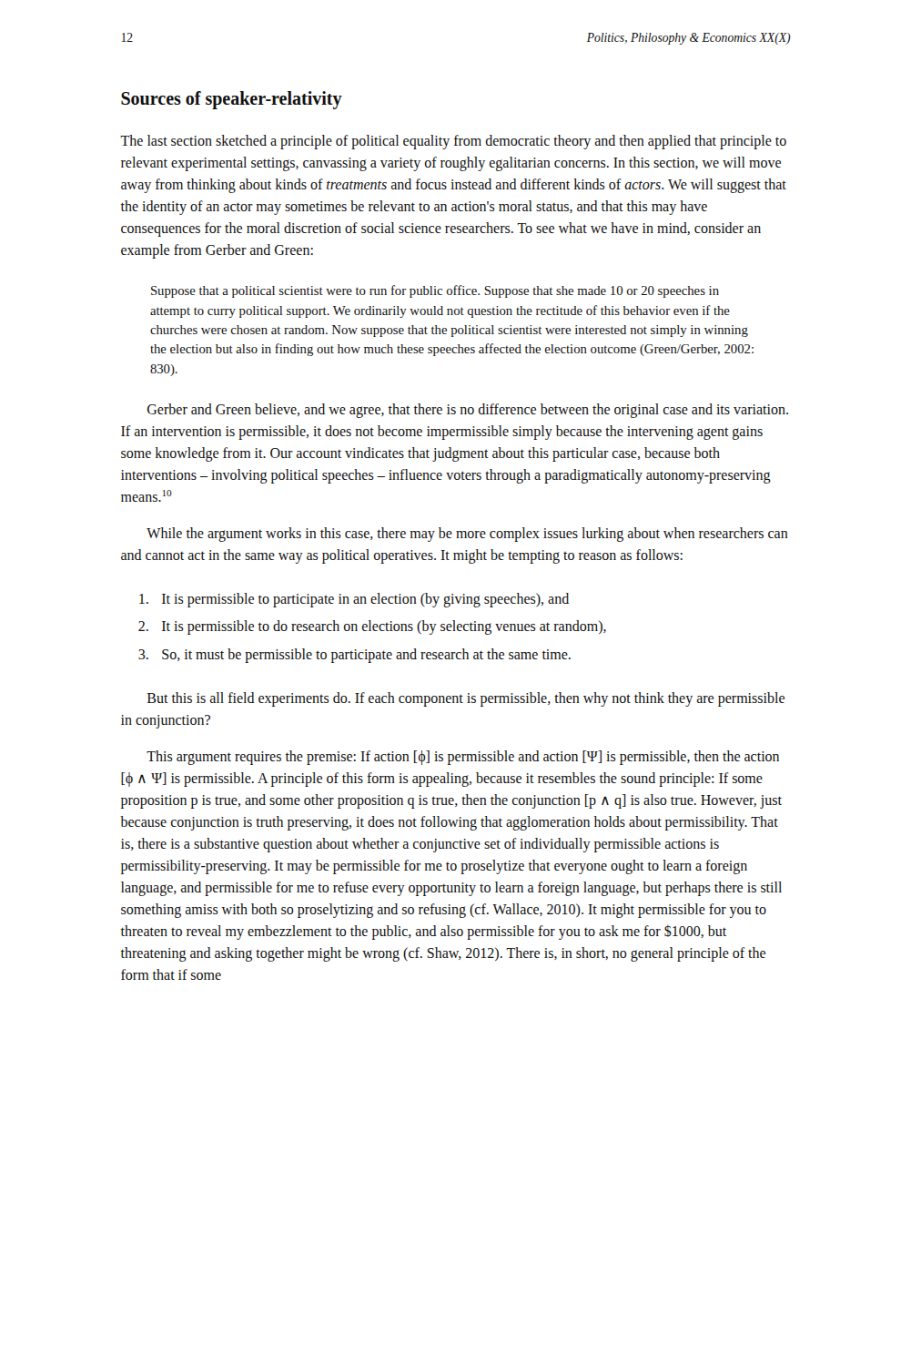12 Politics, Philosophy & Economics XX(X)
Sources of speaker-relativity
The last section sketched a principle of political equality from democratic theory and then applied that principle to relevant experimental settings, canvassing a variety of roughly egalitarian concerns. In this section, we will move away from thinking about kinds of treatments and focus instead and different kinds of actors. We will suggest that the identity of an actor may sometimes be relevant to an action's moral status, and that this may have consequences for the moral discretion of social science researchers. To see what we have in mind, consider an example from Gerber and Green:
Suppose that a political scientist were to run for public office. Suppose that she made 10 or 20 speeches in attempt to curry political support. We ordinarily would not question the rectitude of this behavior even if the churches were chosen at random. Now suppose that the political scientist were interested not simply in winning the election but also in finding out how much these speeches affected the election outcome (Green/Gerber, 2002: 830).
Gerber and Green believe, and we agree, that there is no difference between the original case and its variation. If an intervention is permissible, it does not become impermissible simply because the intervening agent gains some knowledge from it. Our account vindicates that judgment about this particular case, because both interventions – involving political speeches – influence voters through a paradigmatically autonomy-preserving means.10
While the argument works in this case, there may be more complex issues lurking about when researchers can and cannot act in the same way as political operatives. It might be tempting to reason as follows:
It is permissible to participate in an election (by giving speeches), and
It is permissible to do research on elections (by selecting venues at random),
So, it must be permissible to participate and research at the same time.
But this is all field experiments do. If each component is permissible, then why not think they are permissible in conjunction?
This argument requires the premise: If action [ϕ] is permissible and action [Ψ] is permissible, then the action [ϕ ∧ Ψ] is permissible. A principle of this form is appealing, because it resembles the sound principle: If some proposition p is true, and some other proposition q is true, then the conjunction [p ∧ q] is also true. However, just because conjunction is truth preserving, it does not following that agglomeration holds about permissibility. That is, there is a substantive question about whether a conjunctive set of individually permissible actions is permissibility-preserving. It may be permissible for me to proselytize that everyone ought to learn a foreign language, and permissible for me to refuse every opportunity to learn a foreign language, but perhaps there is still something amiss with both so proselytizing and so refusing (cf. Wallace, 2010). It might permissible for you to threaten to reveal my embezzlement to the public, and also permissible for you to ask me for $1000, but threatening and asking together might be wrong (cf. Shaw, 2012). There is, in short, no general principle of the form that if some